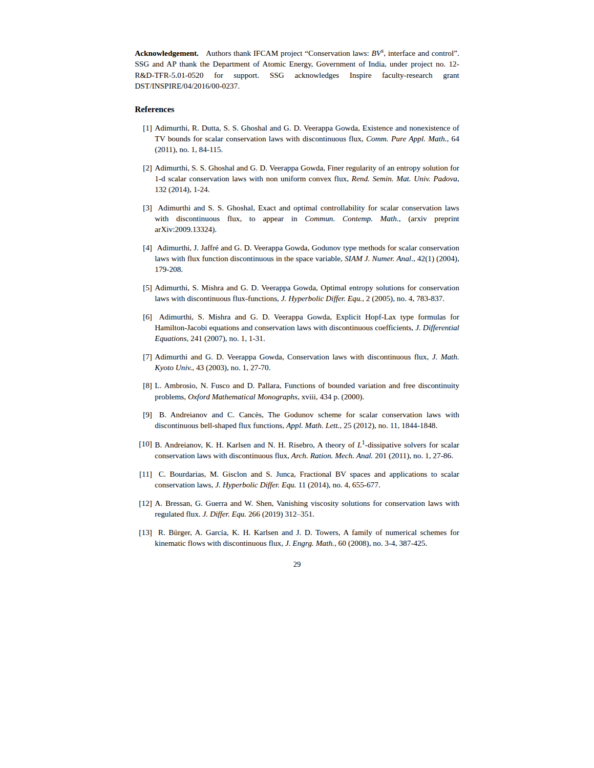Acknowledgement. Authors thank IFCAM project “Conservation laws: BVs, interface and control”. SSG and AP thank the Department of Atomic Energy, Government of India, under project no. 12-R&D-TFR-5.01-0520 for support. SSG acknowledges Inspire faculty-research grant DST/INSPIRE/04/2016/00-0237.
References
[1] Adimurthi, R. Dutta, S. S. Ghoshal and G. D. Veerappa Gowda, Existence and nonexistence of TV bounds for scalar conservation laws with discontinuous flux, Comm. Pure Appl. Math., 64 (2011), no. 1, 84-115.
[2] Adimurthi, S. S. Ghoshal and G. D. Veerappa Gowda, Finer regularity of an entropy solution for 1-d scalar conservation laws with non uniform convex flux, Rend. Semin. Mat. Univ. Padova, 132 (2014), 1-24.
[3] Adimurthi and S. S. Ghoshal, Exact and optimal controllability for scalar conservation laws with discontinuous flux, to appear in Commun. Contemp. Math., (arxiv preprint arXiv:2009.13324).
[4] Adimurthi, J. Jaffré and G. D. Veerappa Gowda, Godunov type methods for scalar conservation laws with flux function discontinuous in the space variable, SIAM J. Numer. Anal., 42(1) (2004), 179-208.
[5] Adimurthi, S. Mishra and G. D. Veerappa Gowda, Optimal entropy solutions for conservation laws with discontinuous flux-functions, J. Hyperbolic Differ. Equ., 2 (2005), no. 4, 783-837.
[6] Adimurthi, S. Mishra and G. D. Veerappa Gowda, Explicit Hopf-Lax type formulas for Hamilton-Jacobi equations and conservation laws with discontinuous coefficients, J. Differential Equations, 241 (2007), no. 1, 1-31.
[7] Adimurthi and G. D. Veerappa Gowda, Conservation laws with discontinuous flux, J. Math. Kyoto Univ., 43 (2003), no. 1, 27-70.
[8] L. Ambrosio, N. Fusco and D. Pallara, Functions of bounded variation and free discontinuity problems, Oxford Mathematical Monographs, xviii, 434 p. (2000).
[9] B. Andreianov and C. Cancès, The Godunov scheme for scalar conservation laws with discontinuous bell-shaped flux functions, Appl. Math. Lett., 25 (2012), no. 11, 1844-1848.
[10] B. Andreianov, K. H. Karlsen and N. H. Risebro, A theory of L1-dissipative solvers for scalar conservation laws with discontinuous flux, Arch. Ration. Mech. Anal. 201 (2011), no. 1, 27-86.
[11] C. Bourdarias, M. Gisclon and S. Junca, Fractional BV spaces and applications to scalar conservation laws, J. Hyperbolic Differ. Equ. 11 (2014), no. 4, 655-677.
[12] A. Bressan, G. Guerra and W. Shen, Vanishing viscosity solutions for conservation laws with regulated flux. J. Differ. Equ. 266 (2019) 312–351.
[13] R. Bürger, A. García, K. H. Karlsen and J. D. Towers, A family of numerical schemes for kinematic flows with discontinuous flux, J. Engrg. Math., 60 (2008), no. 3-4, 387-425.
29